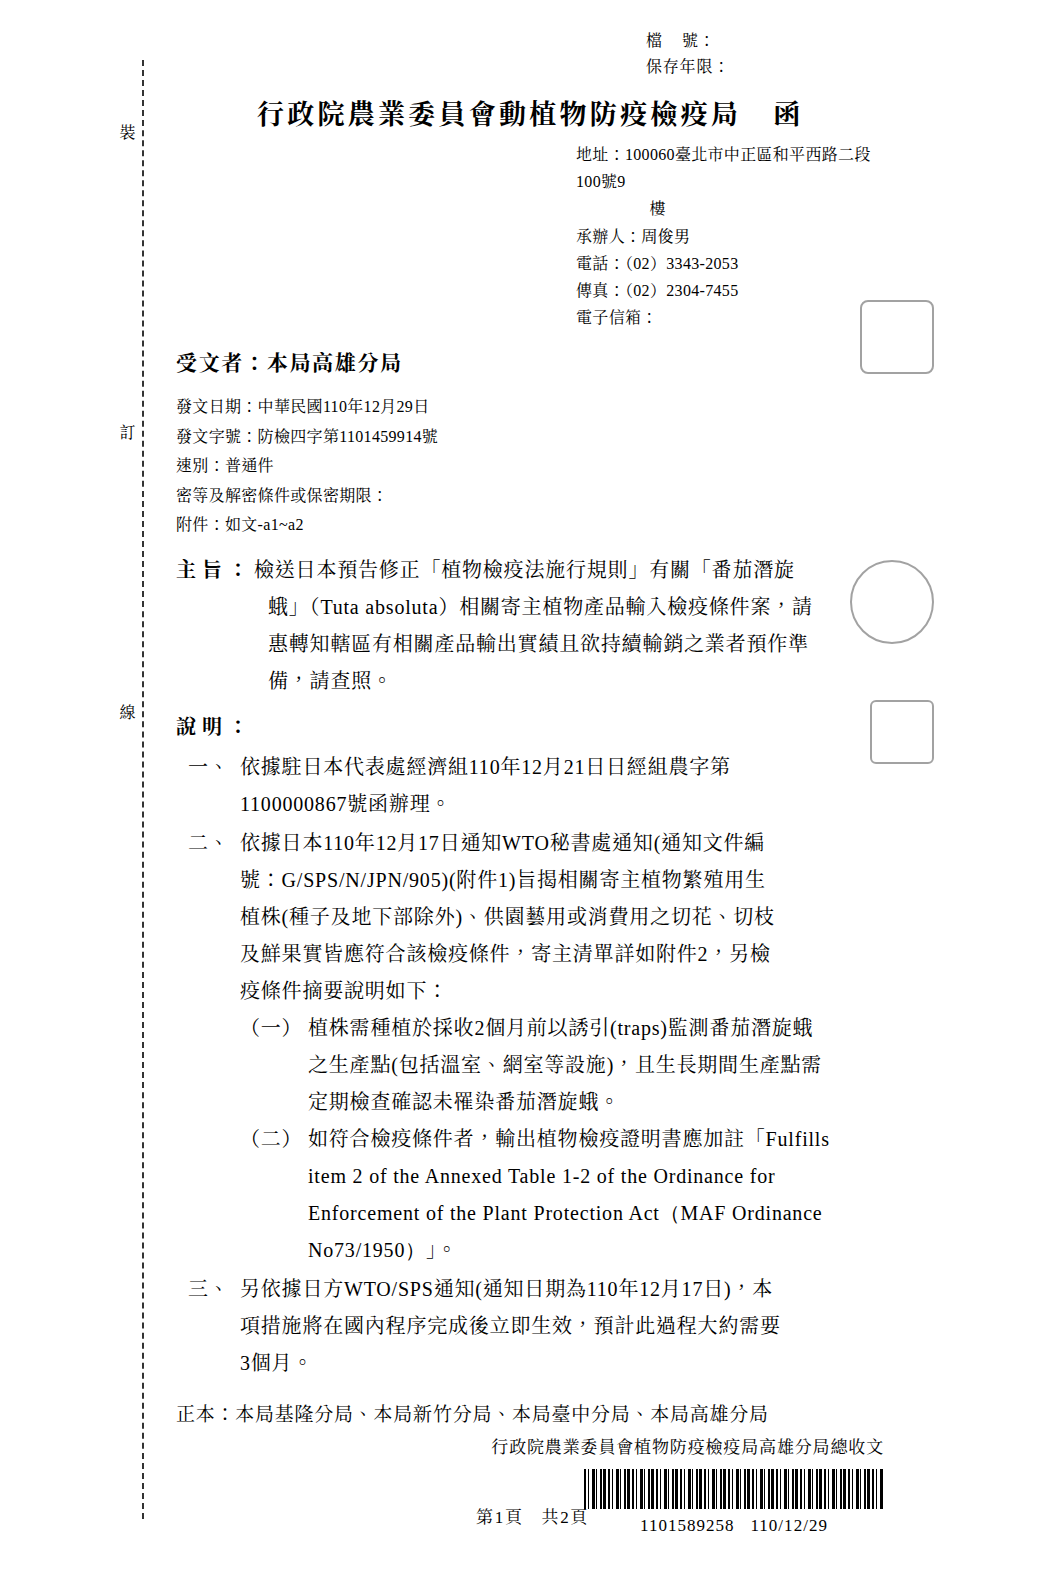裝
訂
線
檔 號：
保存年限：
行政院農業委員會動植物防疫檢疫局函
地址：100060臺北市中正區和平西路二段100號9
樓
承辦人：周俊男
電話：（02）3343-2053
傳真：（02）2304-7455
電子信箱：
受文者：本局高雄分局
發文日期：中華民國110年12月29日
發文字號：防檢四字第1101459914號
速別：普通件
密等及解密條件或保密期限：
附件：如文-a1~a2
主旨：檢送日本預告修正「植物檢疫法施行規則」有關「番茄潛旋 蛾」（Tuta absoluta）相關寄主植物產品輸入檢疫條件案，請 惠轉知轄區有相關產品輸出實績且欲持續輸銷之業者預作準 備，請查照。
說明：
一、依據駐日本代表處經濟組110年12月21日日經組農字第
1100000867號函辦理。
二、依據日本110年12月17日通知WTO秘書處通知(通知文件編
號：G/SPS/N/JPN/905)(附件1)旨揭相關寄主植物繁殖用生
植株(種子及地下部除外)、供園藝用或消費用之切花、切枝
及鮮果實皆應符合該檢疫條件，寄主清單詳如附件2，另檢
疫條件摘要說明如下：
（一）植株需種植於採收2個月前以誘引(traps)監測番茄潛旋蛾
之生產點(包括溫室、網室等設施)，且生長期間生產點需
定期檢查確認未罹染番茄潛旋蛾。
（二）如符合檢疫條件者，輸出植物檢疫證明書應加註「Fulfills
item 2 of the Annexed Table 1-2 of the Ordinance for
Enforcement of the Plant Protection Act（MAF Ordinance
No73/1950）」。
三、另依據日方WTO/SPS通知(通知日期為110年12月17日)，本
項措施將在國內程序完成後立即生效，預計此過程大約需要
3個月。
正本：本局基隆分局、本局新竹分局、本局臺中分局、本局高雄分局
行政院農業委員會植物防疫檢疫局高雄分局總收文
第1頁 共2頁
1101589258 110/12/29